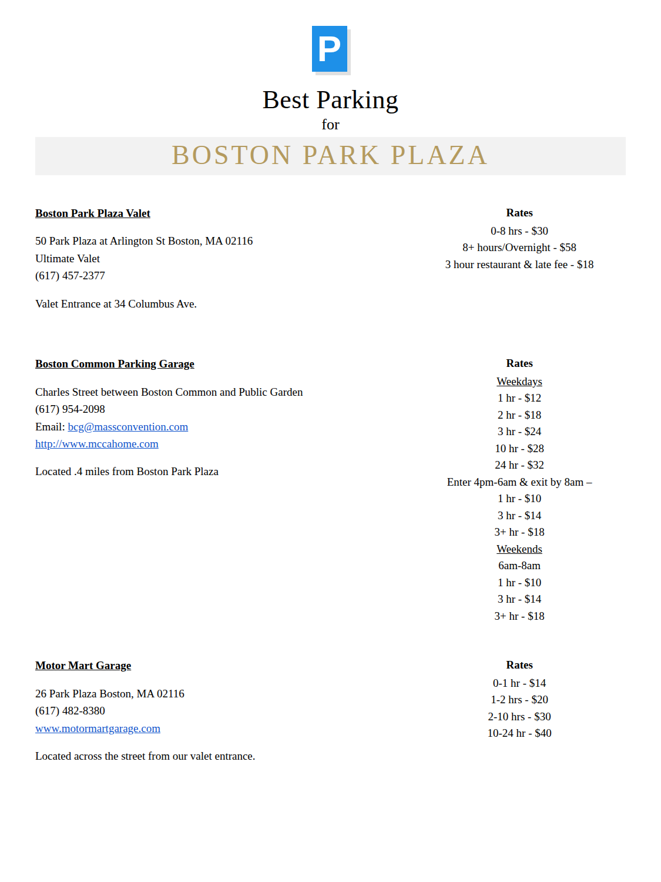P
Best Parking
for
Boston Park Plaza
Boston Park Plaza Valet
50 Park Plaza at Arlington St Boston, MA 02116
Ultimate Valet
(617) 457-2377
Valet Entrance at 34 Columbus Ave.
Rates
0-8 hrs - $30
8+ hours/Overnight - $58
3 hour restaurant & late fee - $18
Boston Common Parking Garage
Charles Street between Boston Common and Public Garden
(617) 954-2098
Email: bcg@massconvention.com
http://www.mccahome.com
Located .4 miles from Boston Park Plaza
Rates
Weekdays
1 hr - $12
2 hr - $18
3 hr - $24
10 hr - $28
24 hr - $32
Enter 4pm-6am & exit by 8am –
1 hr - $10
3 hr - $14
3+ hr - $18
Weekends
6am-8am
1 hr - $10
3 hr - $14
3+ hr - $18
Motor Mart Garage
26 Park Plaza Boston, MA 02116
(617) 482-8380
www.motormartgarage.com
Located across the street from our valet entrance.
Rates
0-1 hr - $14
1-2 hrs - $20
2-10 hrs - $30
10-24 hr - $40